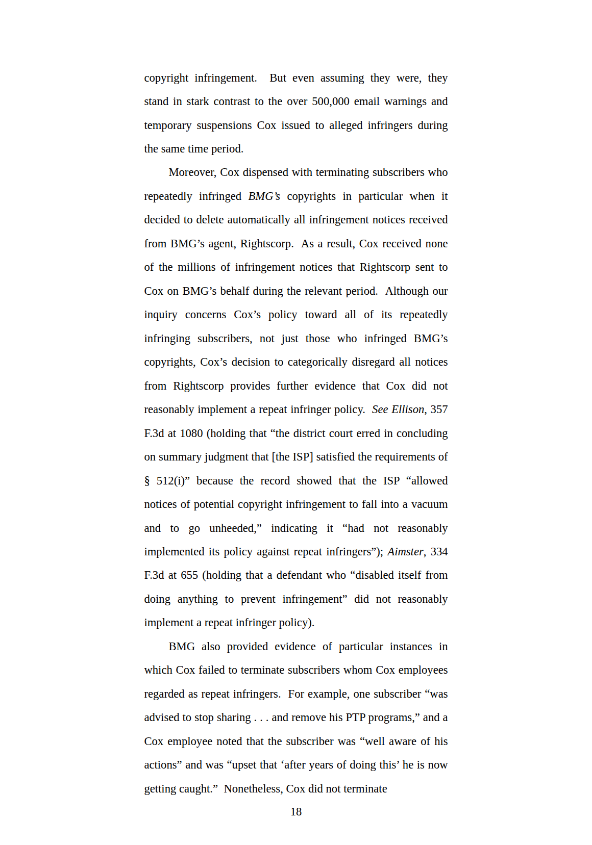copyright infringement. But even assuming they were, they stand in stark contrast to the over 500,000 email warnings and temporary suspensions Cox issued to alleged infringers during the same time period.
Moreover, Cox dispensed with terminating subscribers who repeatedly infringed BMG’s copyrights in particular when it decided to delete automatically all infringement notices received from BMG’s agent, Rightscorp. As a result, Cox received none of the millions of infringement notices that Rightscorp sent to Cox on BMG’s behalf during the relevant period. Although our inquiry concerns Cox’s policy toward all of its repeatedly infringing subscribers, not just those who infringed BMG’s copyrights, Cox’s decision to categorically disregard all notices from Rightscorp provides further evidence that Cox did not reasonably implement a repeat infringer policy. See Ellison, 357 F.3d at 1080 (holding that “the district court erred in concluding on summary judgment that [the ISP] satisfied the requirements of § 512(i)” because the record showed that the ISP “allowed notices of potential copyright infringement to fall into a vacuum and to go unheeded,” indicating it “had not reasonably implemented its policy against repeat infringers”); Aimster, 334 F.3d at 655 (holding that a defendant who “disabled itself from doing anything to prevent infringement” did not reasonably implement a repeat infringer policy).
BMG also provided evidence of particular instances in which Cox failed to terminate subscribers whom Cox employees regarded as repeat infringers. For example, one subscriber “was advised to stop sharing . . . and remove his PTP programs,” and a Cox employee noted that the subscriber was “well aware of his actions” and was “upset that ‘after years of doing this’ he is now getting caught.” Nonetheless, Cox did not terminate
18